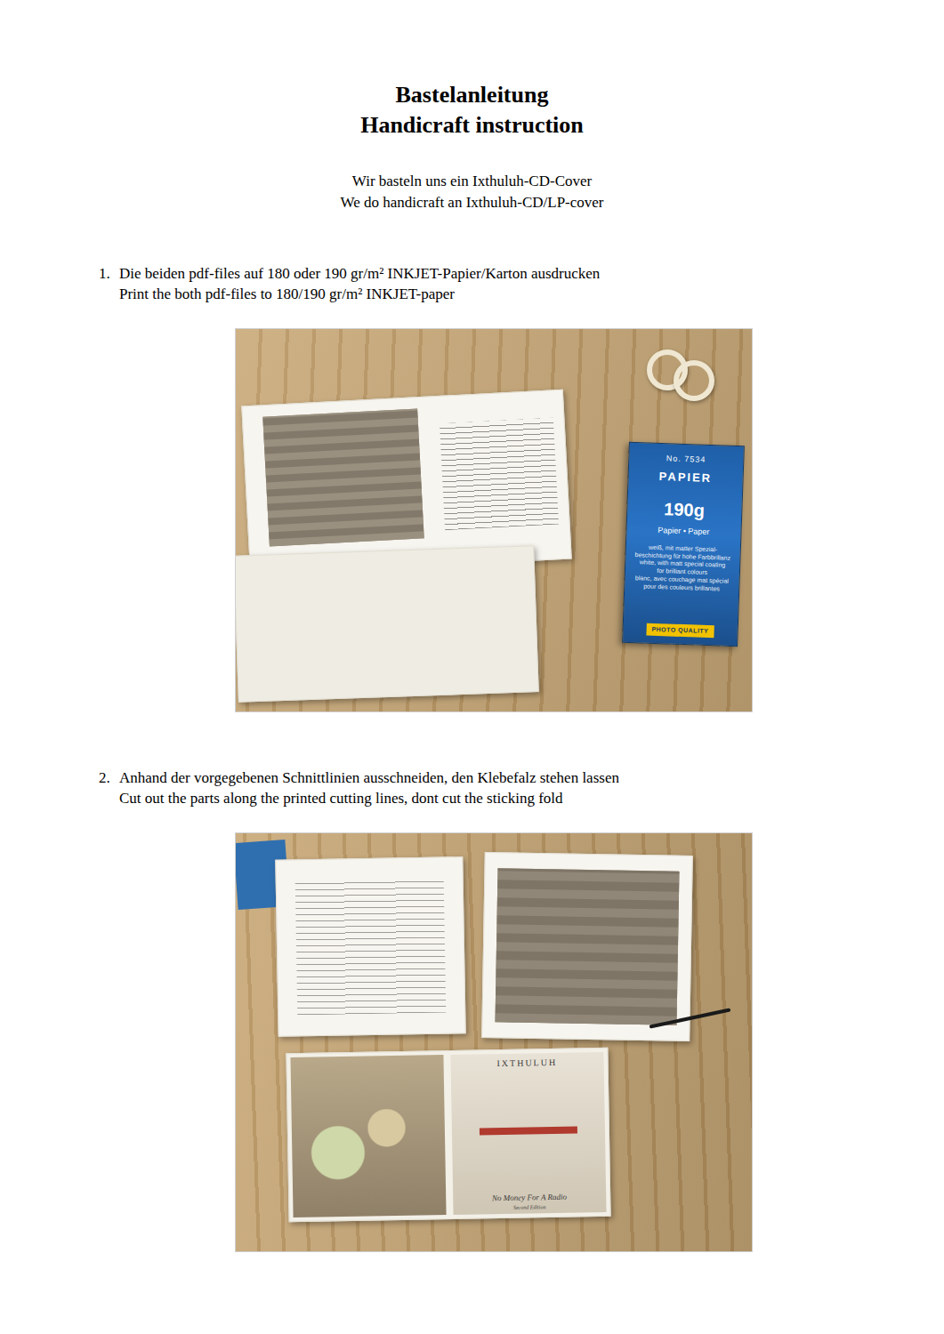Bastelanleitung
Handicraft instruction
Wir basteln uns ein Ixthuluh-CD-Cover
We do handicraft an Ixthuluh-CD/LP-cover
Die beiden pdf-files auf 180 oder 190 gr/m² INKJET-Papier/Karton ausdrucken Print the both pdf-files to 180/190 gr/m² INKJET-paper
No. 7534
PAPIER
190g
Papier • Paper
weiß, mit matter Spezial-
beschichtung für hohe Farbbrillanz
white, with matt special coating
for brilliant colours
blanc, avec couchage mat spécial
pour des couleurs brillantes
PHOTO QUALITY
Anhand der vorgegebenen Schnittlinien ausschneiden, den Klebefalz stehen lassen Cut out the parts along the printed cutting lines, dont cut the sticking fold
IXTHULUH
No Money For A Radio
Second Edition